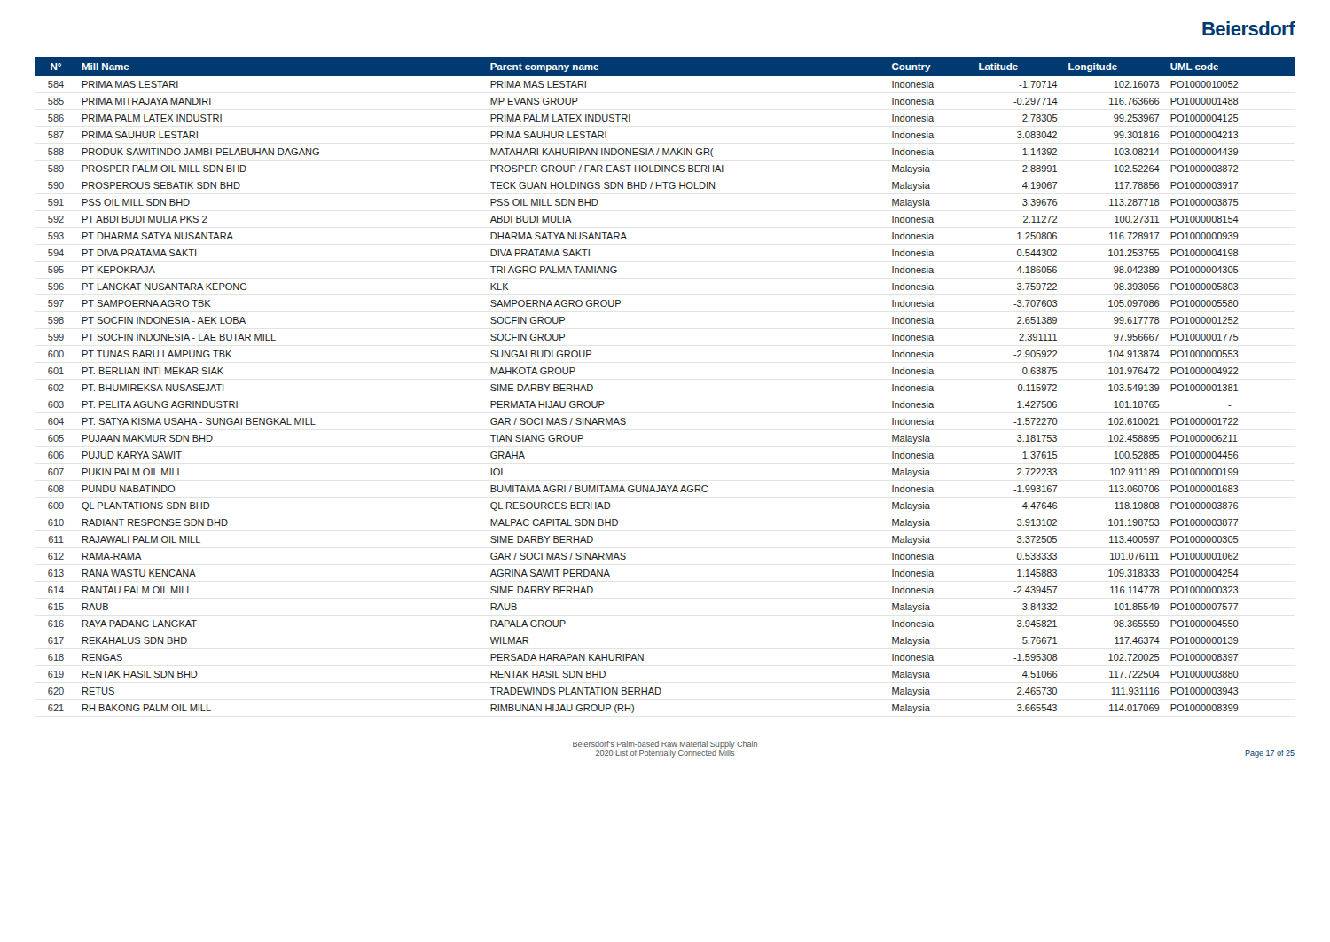Beiersdorf
| N° | Mill Name | Parent company name | Country | Latitude | Longitude | UML code |
| --- | --- | --- | --- | --- | --- | --- |
| 584 | PRIMA MAS LESTARI | PRIMA MAS LESTARI | Indonesia | -1.70714 | 102.16073 | PO1000010052 |
| 585 | PRIMA MITRAJAYA MANDIRI | MP EVANS GROUP | Indonesia | -0.297714 | 116.763666 | PO1000001488 |
| 586 | PRIMA PALM LATEX INDUSTRI | PRIMA PALM LATEX INDUSTRI | Indonesia | 2.78305 | 99.253967 | PO1000004125 |
| 587 | PRIMA SAUHUR LESTARI | PRIMA SAUHUR LESTARI | Indonesia | 3.083042 | 99.301816 | PO1000004213 |
| 588 | PRODUK SAWITINDO JAMBI-PELABUHAN DAGANG | MATAHARI KAHURIPAN INDONESIA / MAKIN GR( | Indonesia | -1.14392 | 103.08214 | PO1000004439 |
| 589 | PROSPER PALM OIL MILL SDN BHD | PROSPER GROUP / FAR EAST HOLDINGS BERHAI | Malaysia | 2.88991 | 102.52264 | PO1000003872 |
| 590 | PROSPEROUS SEBATIK SDN BHD | TECK GUAN HOLDINGS SDN BHD / HTG HOLDIN | Malaysia | 4.19067 | 117.78856 | PO1000003917 |
| 591 | PSS OIL MILL SDN BHD | PSS OIL MILL SDN BHD | Malaysia | 3.39676 | 113.287718 | PO1000003875 |
| 592 | PT ABDI BUDI MULIA PKS 2 | ABDI BUDI MULIA | Indonesia | 2.11272 | 100.27311 | PO1000008154 |
| 593 | PT DHARMA SATYA NUSANTARA | DHARMA SATYA NUSANTARA | Indonesia | 1.250806 | 116.728917 | PO1000000939 |
| 594 | PT DIVA PRATAMA SAKTI | DIVA PRATAMA SAKTI | Indonesia | 0.544302 | 101.253755 | PO1000004198 |
| 595 | PT KEPOKRAJA | TRI AGRO PALMA TAMIANG | Indonesia | 4.186056 | 98.042389 | PO1000004305 |
| 596 | PT LANGKAT NUSANTARA KEPONG | KLK | Indonesia | 3.759722 | 98.393056 | PO1000005803 |
| 597 | PT SAMPOERNA AGRO TBK | SAMPOERNA AGRO GROUP | Indonesia | -3.707603 | 105.097086 | PO1000005580 |
| 598 | PT SOCFIN INDONESIA - AEK LOBA | SOCFIN GROUP | Indonesia | 2.651389 | 99.617778 | PO1000001252 |
| 599 | PT SOCFIN INDONESIA - LAE BUTAR MILL | SOCFIN GROUP | Indonesia | 2.391111 | 97.956667 | PO1000001775 |
| 600 | PT TUNAS BARU LAMPUNG TBK | SUNGAI BUDI GROUP | Indonesia | -2.905922 | 104.913874 | PO1000000553 |
| 601 | PT. BERLIAN INTI MEKAR SIAK | MAHKOTA GROUP | Indonesia | 0.63875 | 101.976472 | PO1000004922 |
| 602 | PT. BHUMIREKSA NUSASEJATI | SIME DARBY BERHAD | Indonesia | 0.115972 | 103.549139 | PO1000001381 |
| 603 | PT. PELITA AGUNG AGRINDUSTRI | PERMATA HIJAU GROUP | Indonesia | 1.427506 | 101.18765 | - |
| 604 | PT. SATYA KISMA USAHA - SUNGAI BENGKAL MILL | GAR / SOCI MAS / SINARMAS | Indonesia | -1.572270 | 102.610021 | PO1000001722 |
| 605 | PUJAAN MAKMUR SDN BHD | TIAN SIANG GROUP | Malaysia | 3.181753 | 102.458895 | PO1000006211 |
| 606 | PUJUD KARYA SAWIT | GRAHA | Indonesia | 1.37615 | 100.52885 | PO1000004456 |
| 607 | PUKIN PALM OIL MILL | IOI | Malaysia | 2.722233 | 102.911189 | PO1000000199 |
| 608 | PUNDU NABATINDO | BUMITAMA AGRI / BUMITAMA GUNAJAYA AGRC | Indonesia | -1.993167 | 113.060706 | PO1000001683 |
| 609 | QL PLANTATIONS SDN BHD | QL RESOURCES BERHAD | Malaysia | 4.47646 | 118.19808 | PO1000003876 |
| 610 | RADIANT RESPONSE SDN BHD | MALPAC CAPITAL SDN BHD | Malaysia | 3.913102 | 101.198753 | PO1000003877 |
| 611 | RAJAWALI PALM OIL MILL | SIME DARBY BERHAD | Malaysia | 3.372505 | 113.400597 | PO1000000305 |
| 612 | RAMA-RAMA | GAR / SOCI MAS / SINARMAS | Indonesia | 0.533333 | 101.076111 | PO1000001062 |
| 613 | RANA WASTU KENCANA | AGRINA SAWIT PERDANA | Indonesia | 1.145883 | 109.318333 | PO1000004254 |
| 614 | RANTAU PALM OIL MILL | SIME DARBY BERHAD | Indonesia | -2.439457 | 116.114778 | PO1000000323 |
| 615 | RAUB | RAUB | Malaysia | 3.84332 | 101.85549 | PO1000007577 |
| 616 | RAYA PADANG LANGKAT | RAPALA GROUP | Indonesia | 3.945821 | 98.365559 | PO1000004550 |
| 617 | REKAHALUS SDN BHD | WILMAR | Malaysia | 5.76671 | 117.46374 | PO1000000139 |
| 618 | RENGAS | PERSADA HARAPAN KAHURIPAN | Indonesia | -1.595308 | 102.720025 | PO1000008397 |
| 619 | RENTAK HASIL SDN BHD | RENTAK HASIL SDN BHD | Malaysia | 4.51066 | 117.722504 | PO1000003880 |
| 620 | RETUS | TRADEWINDS PLANTATION BERHAD | Malaysia | 2.465730 | 111.931116 | PO1000003943 |
| 621 | RH BAKONG PALM OIL MILL | RIMBUNAN HIJAU GROUP (RH) | Malaysia | 3.665543 | 114.017069 | PO1000008399 |
Beiersdorf's Palm-based Raw Material Supply Chain
2020 List of Potentially Connected Mills Page 17 of 25